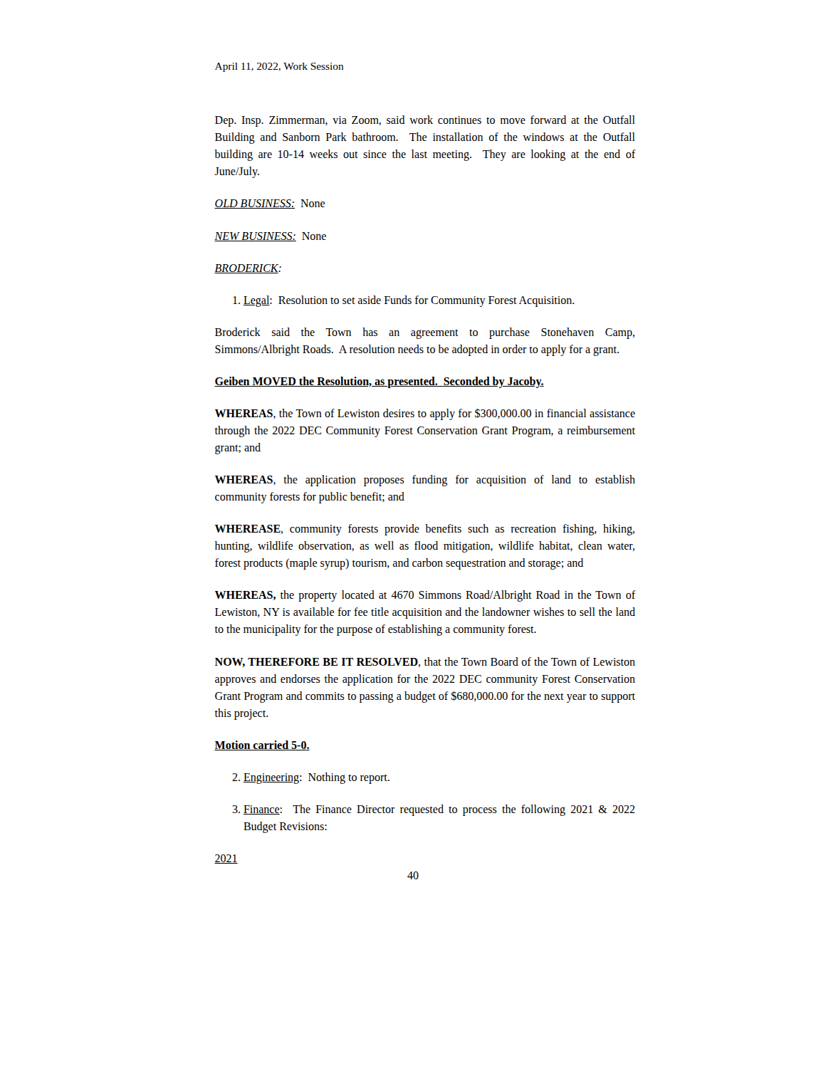April 11, 2022, Work Session
Dep. Insp. Zimmerman, via Zoom, said work continues to move forward at the Outfall Building and Sanborn Park bathroom. The installation of the windows at the Outfall building are 10-14 weeks out since the last meeting. They are looking at the end of June/July.
OLD BUSINESS: None
NEW BUSINESS: None
BRODERICK:
Legal: Resolution to set aside Funds for Community Forest Acquisition.
Broderick said the Town has an agreement to purchase Stonehaven Camp, Simmons/Albright Roads. A resolution needs to be adopted in order to apply for a grant.
Geiben MOVED the Resolution, as presented. Seconded by Jacoby.
WHEREAS, the Town of Lewiston desires to apply for $300,000.00 in financial assistance through the 2022 DEC Community Forest Conservation Grant Program, a reimbursement grant; and
WHEREAS, the application proposes funding for acquisition of land to establish community forests for public benefit; and
WHEREASE, community forests provide benefits such as recreation fishing, hiking, hunting, wildlife observation, as well as flood mitigation, wildlife habitat, clean water, forest products (maple syrup) tourism, and carbon sequestration and storage; and
WHEREAS, the property located at 4670 Simmons Road/Albright Road in the Town of Lewiston, NY is available for fee title acquisition and the landowner wishes to sell the land to the municipality for the purpose of establishing a community forest.
NOW, THEREFORE BE IT RESOLVED, that the Town Board of the Town of Lewiston approves and endorses the application for the 2022 DEC community Forest Conservation Grant Program and commits to passing a budget of $680,000.00 for the next year to support this project.
Motion carried 5-0.
Engineering: Nothing to report.
Finance: The Finance Director requested to process the following 2021 & 2022 Budget Revisions:
2021
40